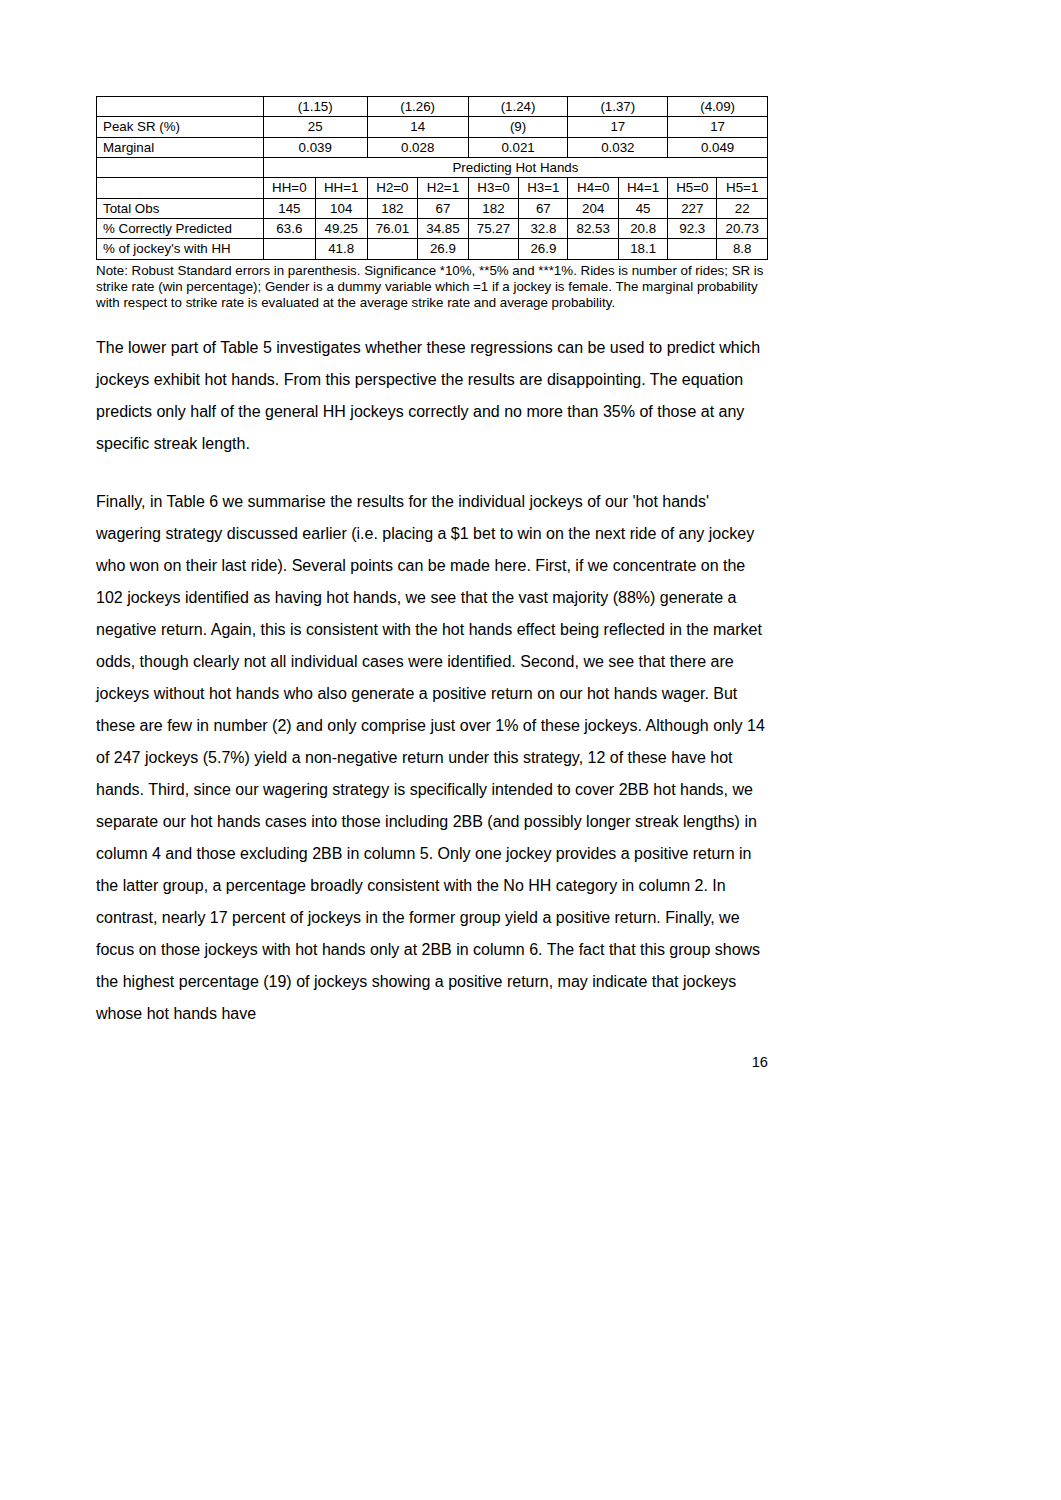| | (1.15) | (1.26) | (1.24) | (1.37) | (4.09) |
| Peak SR (%) | 25 | 14 | (9) | 17 | 17 |
| Marginal | 0.039 | 0.028 | 0.021 | 0.032 | 0.049 |
| | Predicting Hot Hands |
| | HH=0 | HH=1 | H2=0 | H2=1 | H3=0 | H3=1 | H4=0 | H4=1 | H5=0 | H5=1 |
| Total Obs | 145 | 104 | 182 | 67 | 182 | 67 | 204 | 45 | 227 | 22 |
| % Correctly Predicted | 63.6 | 49.25 | 76.01 | 34.85 | 75.27 | 32.8 | 82.53 | 20.8 | 92.3 | 20.73 |
| % of jockey's with HH | | 41.8 | | 26.9 | | 26.9 | | 18.1 | | 8.8 |
Note: Robust Standard errors in parenthesis. Significance *10%, **5% and ***1%. Rides is number of rides; SR is strike rate (win percentage); Gender is a dummy variable which =1 if a jockey is female. The marginal probability with respect to strike rate is evaluated at the average strike rate and average probability.
The lower part of Table 5 investigates whether these regressions can be used to predict which jockeys exhibit hot hands. From this perspective the results are disappointing. The equation predicts only half of the general HH jockeys correctly and no more than 35% of those at any specific streak length.
Finally, in Table 6 we summarise the results for the individual jockeys of our 'hot hands' wagering strategy discussed earlier (i.e. placing a $1 bet to win on the next ride of any jockey who won on their last ride). Several points can be made here. First, if we concentrate on the 102 jockeys identified as having hot hands, we see that the vast majority (88%) generate a negative return. Again, this is consistent with the hot hands effect being reflected in the market odds, though clearly not all individual cases were identified. Second, we see that there are jockeys without hot hands who also generate a positive return on our hot hands wager. But these are few in number (2) and only comprise just over 1% of these jockeys. Although only 14 of 247 jockeys (5.7%) yield a non-negative return under this strategy, 12 of these have hot hands. Third, since our wagering strategy is specifically intended to cover 2BB hot hands, we separate our hot hands cases into those including 2BB (and possibly longer streak lengths) in column 4 and those excluding 2BB in column 5. Only one jockey provides a positive return in the latter group, a percentage broadly consistent with the No HH category in column 2. In contrast, nearly 17 percent of jockeys in the former group yield a positive return. Finally, we focus on those jockeys with hot hands only at 2BB in column 6. The fact that this group shows the highest percentage (19) of jockeys showing a positive return, may indicate that jockeys whose hot hands have
16